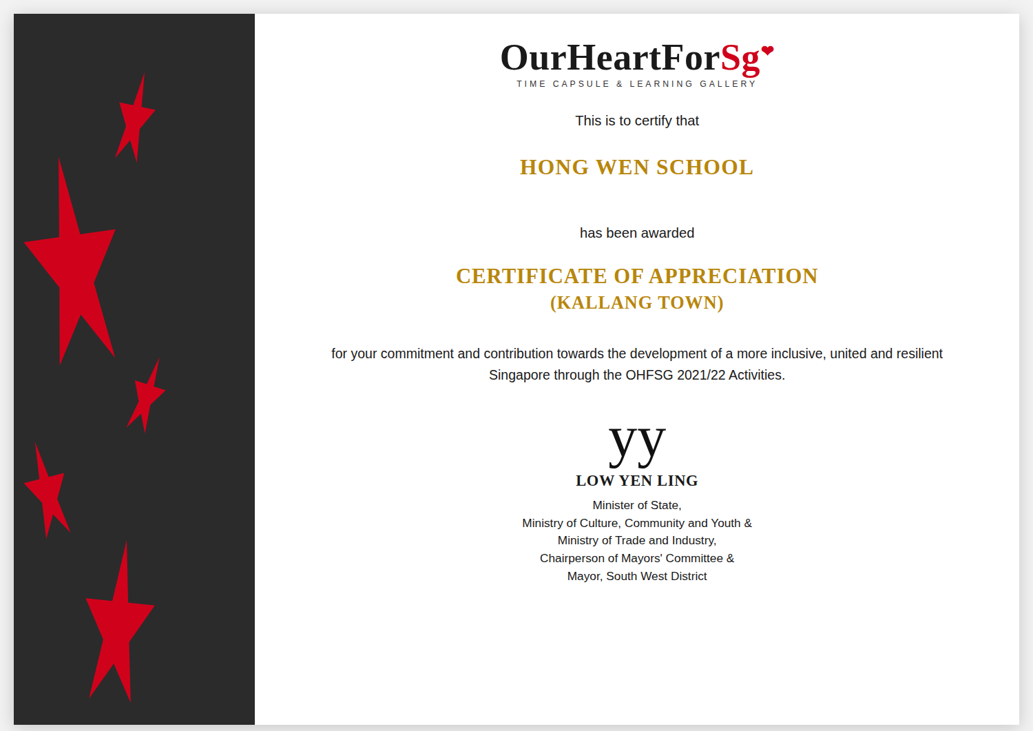OurHeartForSg❤
Time Capsule & Learning Gallery
This is to certify that
HONG WEN SCHOOL
has been awarded
CERTIFICATE OF APPRECIATION (KALLANG TOWN)
for your commitment and contribution towards the development of a more inclusive, united and resilient Singapore through the OHFSG 2021/22 Activities.
yy
LOW YEN LING
Minister of State,
Ministry of Culture, Community and Youth &
Ministry of Trade and Industry,
Chairperson of Mayors' Committee &
Mayor, South West District